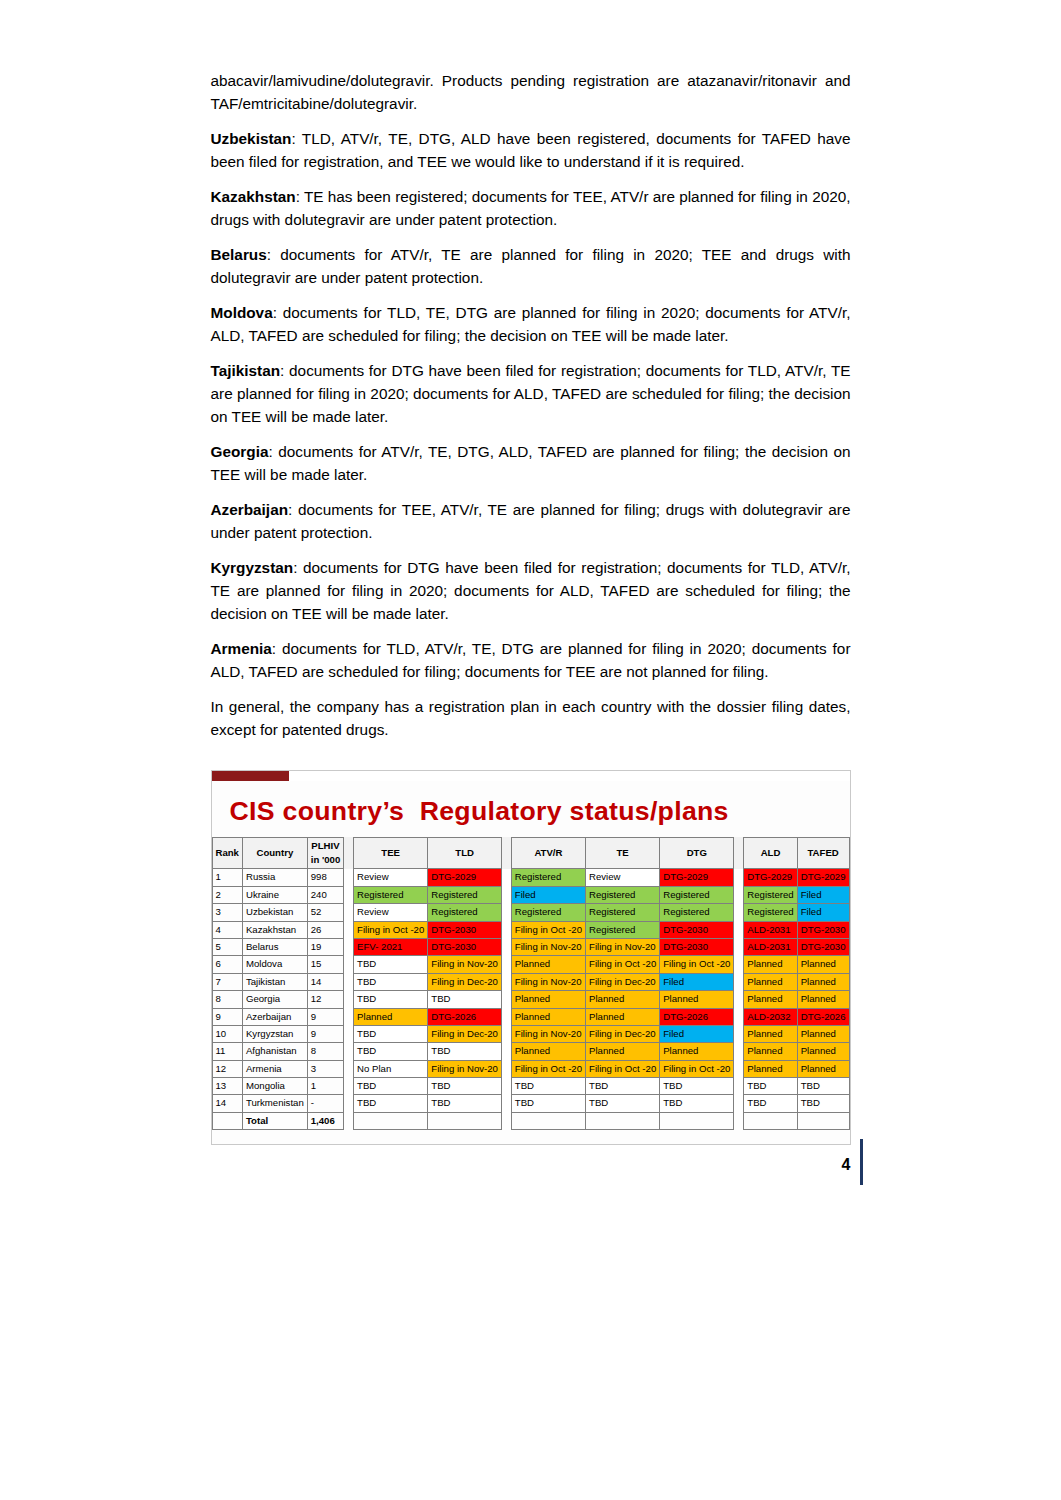abacavir/lamivudine/dolutegravir. Products pending registration are atazanavir/ritonavir and TAF/emtricitabine/dolutegravir.
Uzbekistan: TLD, ATV/r, TE, DTG, ALD have been registered, documents for TAFED have been filed for registration, and TEE we would like to understand if it is required.
Kazakhstan: TE has been registered; documents for TEE, ATV/r are planned for filing in 2020, drugs with dolutegravir are under patent protection.
Belarus: documents for ATV/r, TE are planned for filing in 2020; TEE and drugs with dolutegravir are under patent protection.
Moldova: documents for TLD, TE, DTG are planned for filing in 2020; documents for ATV/r, ALD, TAFED are scheduled for filing; the decision on TEE will be made later.
Tajikistan: documents for DTG have been filed for registration; documents for TLD, ATV/r, TE are planned for filing in 2020; documents for ALD, TAFED are scheduled for filing; the decision on TEE will be made later.
Georgia: documents for ATV/r, TE, DTG, ALD, TAFED are planned for filing; the decision on TEE will be made later.
Azerbaijan: documents for TEE, ATV/r, TE are planned for filing; drugs with dolutegravir are under patent protection.
Kyrgyzstan: documents for DTG have been filed for registration; documents for TLD, ATV/r, TE are planned for filing in 2020; documents for ALD, TAFED are scheduled for filing; the decision on TEE will be made later.
Armenia: documents for TLD, ATV/r, TE, DTG are planned for filing in 2020; documents for ALD, TAFED are scheduled for filing; documents for TEE are not planned for filing.
In general, the company has a registration plan in each country with the dossier filing dates, except for patented drugs.
CIS country’s Regulatory status/plans
| Rank | Country | PLHIV in '000 | | TEE | TLD | | ATV/R | TE | DTG | | ALD | TAFED |
| --- | --- | --- | --- | --- | --- | --- | --- | --- | --- | --- | --- | --- |
| 1 | Russia | 998 | | Review | DTG-2029 | | Registered | Review | DTG-2029 | | DTG-2029 | DTG-2029 |
| 2 | Ukraine | 240 | | Registered | Registered | | Filed | Registered | Registered | | Registered | Filed |
| 3 | Uzbekistan | 52 | | Review | Registered | | Registered | Registered | Registered | | Registered | Filed |
| 4 | Kazakhstan | 26 | | Filing in Oct -20 | DTG-2030 | | Filing in Oct -20 | Registered | DTG-2030 | | ALD-2031 | DTG-2030 |
| 5 | Belarus | 19 | | EFV- 2021 | DTG-2030 | | Filing in Nov-20 | Filing in Nov-20 | DTG-2030 | | ALD-2031 | DTG-2030 |
| 6 | Moldova | 15 | | TBD | Filing in Nov-20 | | Planned | Filing in Oct -20 | Filing in Oct -20 | | Planned | Planned |
| 7 | Tajikistan | 14 | | TBD | Filing in Dec-20 | | Filing in Nov-20 | Filing in Dec-20 | Filed | | Planned | Planned |
| 8 | Georgia | 12 | | TBD | TBD | | Planned | Planned | Planned | | Planned | Planned |
| 9 | Azerbaijan | 9 | | Planned | DTG-2026 | | Planned | Planned | DTG-2026 | | ALD-2032 | DTG-2026 |
| 10 | Kyrgyzstan | 9 | | TBD | Filing in Dec-20 | | Filing in Nov-20 | Filing in Dec-20 | Filed | | Planned | Planned |
| 11 | Afghanistan | 8 | | TBD | TBD | | Planned | Planned | Planned | | Planned | Planned |
| 12 | Armenia | 3 | | No Plan | Filing in Nov-20 | | Filing in Oct -20 | Filing in Oct -20 | Filing in Oct -20 | | Planned | Planned |
| 13 | Mongolia | 1 | | TBD | TBD | | TBD | TBD | TBD | | TBD | TBD |
| 14 | Turkmenistan | - | | TBD | TBD | | TBD | TBD | TBD | | TBD | TBD |
| | Total | 1,406 | | | | | | | | | | |
4